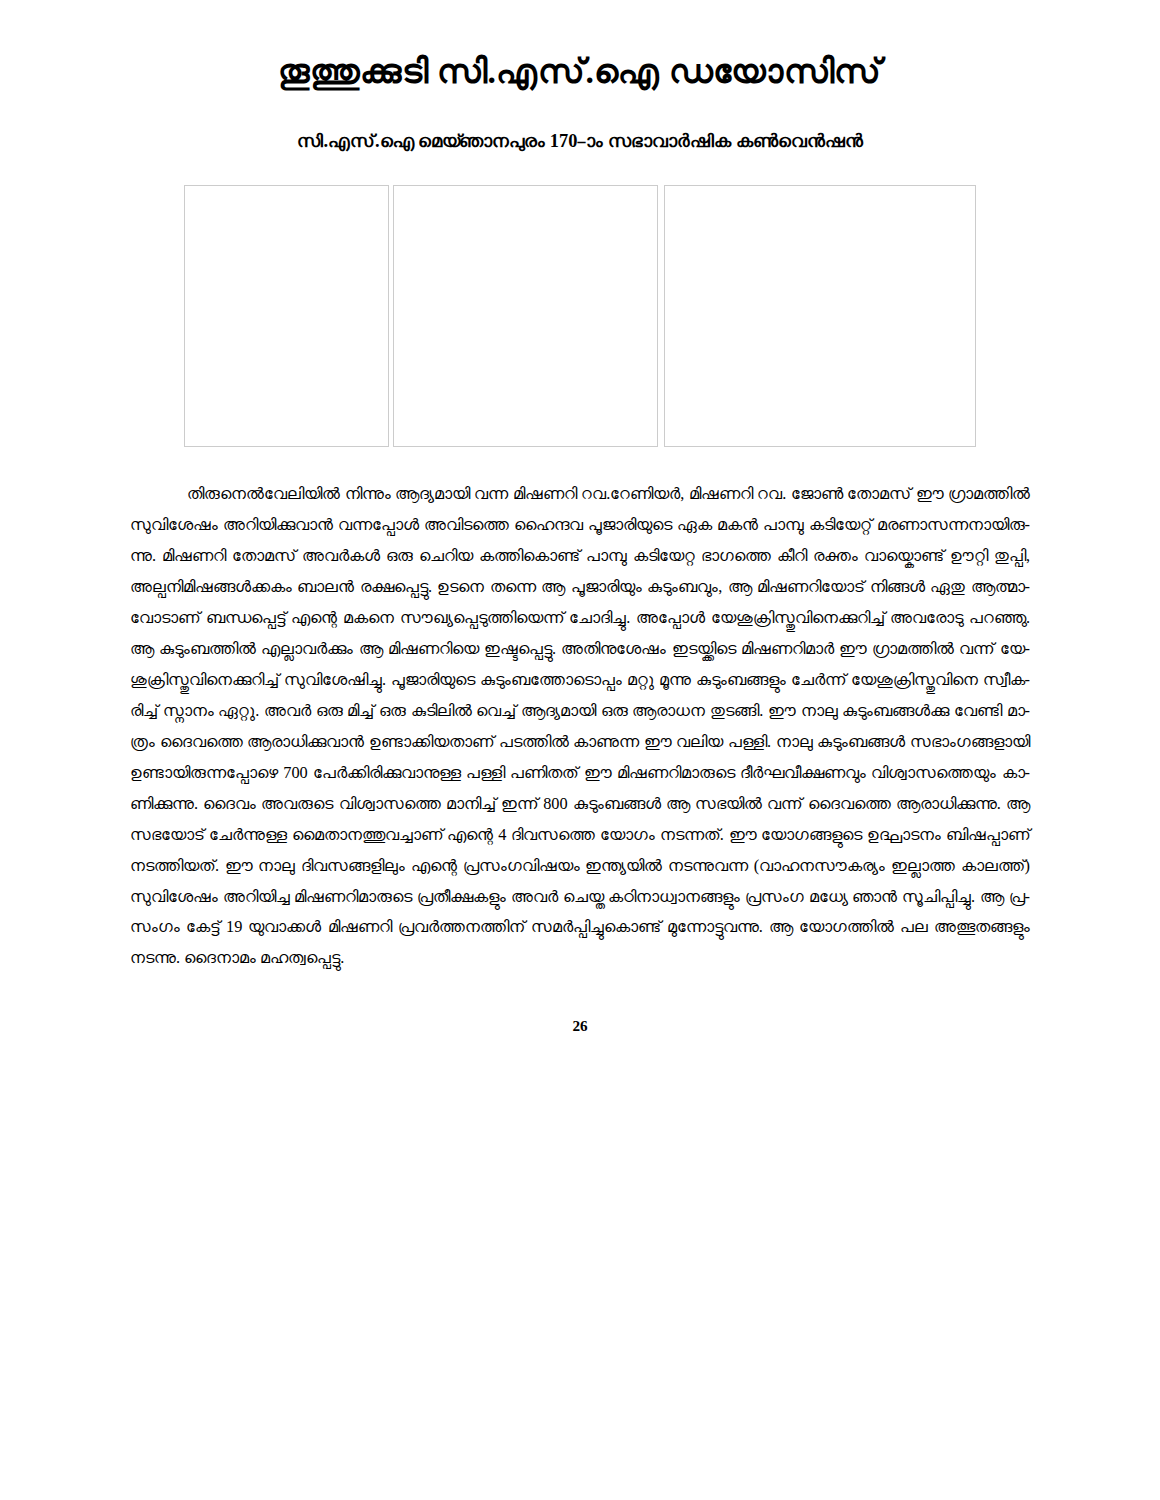തൂത്തുക്കുടി സി.എസ്.ഐ ഡയോസിസ്
സി.എസ്.ഐ മെയ്ഞാനപുരം 170–ാം സഭാവാർഷിക കൺവെൻഷൻ
തിരുനെൽവേലിയിൽ നിന്നും ആദ്യമായി വന്ന മിഷണറി റവ.റേണിയർ, മിഷണറി റവ. ജോൺ തോമസ് ഈ ഗ്രാമത്തിൽ സുവിശേഷം അറിയിക്കുവാൻ വന്നപ്പോൾ അവിടത്തെ ഹൈന്ദവ പൂജാരിയുടെ ഏക മകൻ പാമ്പു കടിയേറ്റ് മരണാസന്നനായിരുന്നു. മിഷണറി തോമസ് അവർകൾ ഒരു ചെറിയ കത്തികൊണ്ട് പാമ്പു കടിയേറ്റ ഭാഗത്തെ കീറി രക്തം വായ്കൊണ്ട് ഊറ്റി തുപ്പി, അല്പനിമിഷങ്ങൾക്കകം ബാലൻ രക്ഷപ്പെട്ടു. ഉടനെ തന്നെ ആ പൂജാരിയും കുടുംബവും, ആ മിഷണറിയോട് നിങ്ങൾ ഏതു ആത്മാവോടാണ് ബന്ധപ്പെട്ട് എന്റെ മകനെ സൗഖ്യപ്പെടുത്തിയെന്ന് ചോദിച്ചു. അപ്പോൾ യേശുക്രിസ്തുവിനെക്കുറിച്ച് അവരോടു പറഞ്ഞു. ആ കുടുംബത്തിൽ എല്ലാവർക്കും ആ മിഷണറിയെ ഇഷ്ടപ്പെട്ടു. അതിനുശേഷം ഇടയ്ക്കിടെ മിഷണറിമാർ ഈ ഗ്രാമത്തിൽ വന്ന് യേശുക്രിസ്തുവിനെക്കുറിച്ച് സുവിശേഷിച്ചു. പൂജാരിയുടെ കുടുംബത്തോടൊപ്പം മറ്റു മൂന്നു കുടുംബങ്ങളും ചേർന്ന് യേശുക്രിസ്തുവിനെ സ്വീകരിച്ച് സ്നാനം ഏറ്റു. അവർ ഒരു മിച്ച് ഒരു കുടിലിൽ വെച്ച് ആദ്യമായി ഒരു ആരാധന തുടങ്ങി. ഈ നാലു കുടുംബങ്ങൾക്കു വേണ്ടി മാത്രം ദൈവത്തെ ആരാധിക്കുവാൻ ഉണ്ടാക്കിയതാണ് പടത്തിൽ കാണുന്ന ഈ വലിയ പള്ളി. നാലു കുടുംബങ്ങൾ സഭാംഗങ്ങളായി ഉണ്ടായിരുന്നപ്പോഴെ 700 പേർക്കിരിക്കുവാനുള്ള പള്ളി പണിതത് ഈ മിഷണറിമാരുടെ ദീർഘവീക്ഷണവും വിശ്വാസത്തെയും കാണിക്കുന്നു. ദൈവം അവരുടെ വിശ്വാസത്തെ മാനിച്ച് ഇന്ന് 800 കുടുംബങ്ങൾ ആ സഭയിൽ വന്ന് ദൈവത്തെ ആരാധിക്കുന്നു. ആ സഭയോട് ചേർന്നുള്ള മൈതാനത്തുവച്ചാണ് എന്റെ 4 ദിവസത്തെ യോഗം നടന്നത്. ഈ യോഗങ്ങളുടെ ഉദ്ഘാടനം ബിഷപ്പാണ് നടത്തിയത്. ഈ നാലു ദിവസങ്ങളിലും എന്റെ പ്രസംഗവിഷയം ഇന്ത്യയിൽ നടന്നുവന്ന (വാഹനസൗകര്യം ഇല്ലാത്ത കാലത്ത്) സുവിശേഷം അറിയിച്ച മിഷണറിമാരുടെ പ്രതീക്ഷകളും അവർ ചെയ്ത കഠിനാധ്വാനങ്ങളും പ്രസംഗ മധ്യേ ഞാൻ സൂചിപ്പിച്ചു. ആ പ്രസംഗം കേട്ട് 19 യുവാക്കൾ മിഷണറി പ്രവർത്തനത്തിന് സമർപ്പിച്ചുകൊണ്ട് മുന്നോട്ടുവന്നു. ആ യോഗത്തിൽ പല അത്ഭുതങ്ങളും നടന്നു. ദൈനാമം മഹത്വപ്പെട്ടു.
26